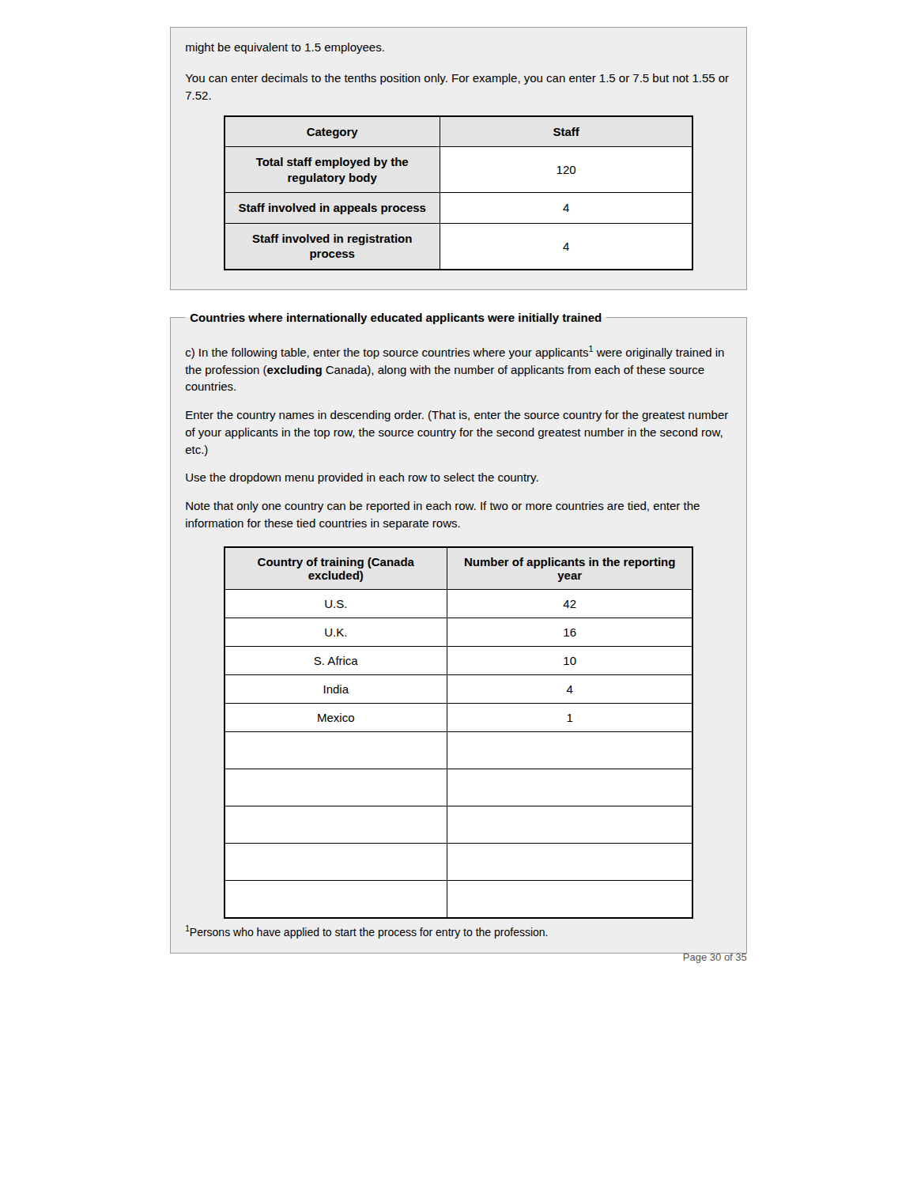might be equivalent to 1.5 employees.
You can enter decimals to the tenths position only. For example, you can enter 1.5 or 7.5 but not 1.55 or 7.52.
| Category | Staff |
| --- | --- |
| Total staff employed by the regulatory body | 120 |
| Staff involved in appeals process | 4 |
| Staff involved in registration process | 4 |
Countries where internationally educated applicants were initially trained
c) In the following table, enter the top source countries where your applicants1 were originally trained in the profession (excluding Canada), along with the number of applicants from each of these source countries.
Enter the country names in descending order. (That is, enter the source country for the greatest number of your applicants in the top row, the source country for the second greatest number in the second row, etc.)
Use the dropdown menu provided in each row to select the country.
Note that only one country can be reported in each row. If two or more countries are tied, enter the information for these tied countries in separate rows.
| Country of training (Canada excluded) | Number of applicants in the reporting year |
| --- | --- |
| U.S. | 42 |
| U.K. | 16 |
| S. Africa | 10 |
| India | 4 |
| Mexico | 1 |
1Persons who have applied to start the process for entry to the profession.
Page 30 of 35